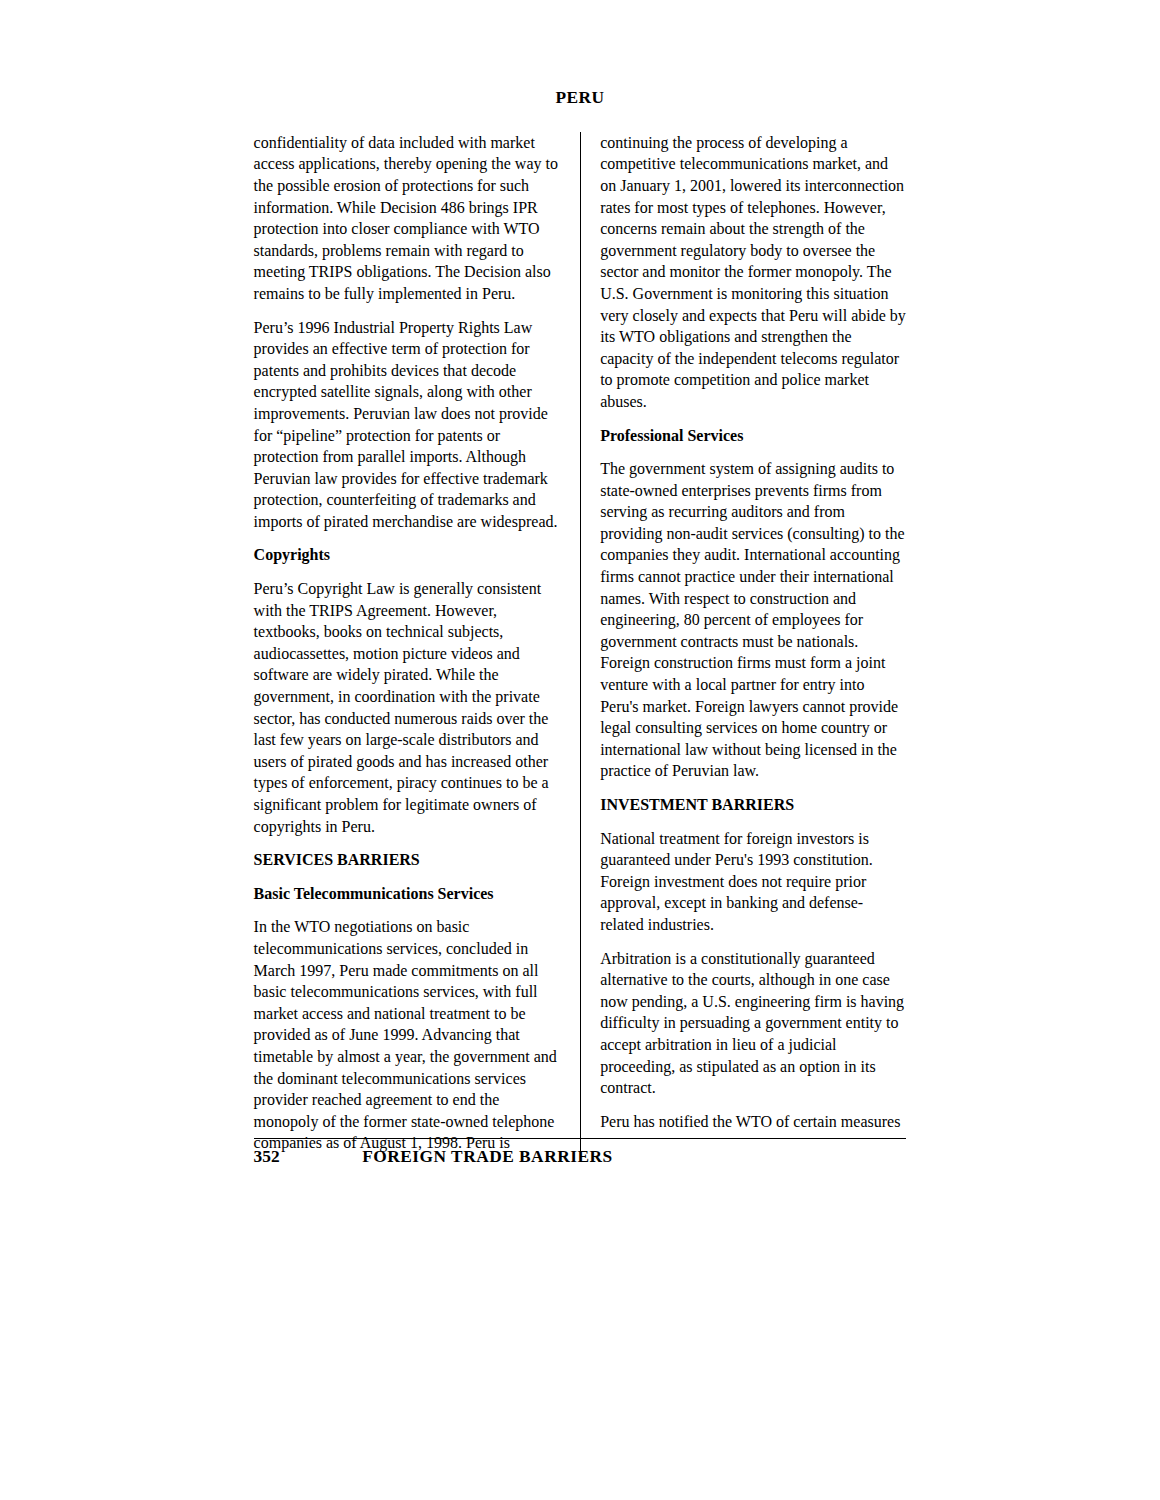PERU
confidentiality of data included with market access applications, thereby opening the way to the possible erosion of protections for such information. While Decision 486 brings IPR protection into closer compliance with WTO standards, problems remain with regard to meeting TRIPS obligations. The Decision also remains to be fully implemented in Peru.
Peru’s 1996 Industrial Property Rights Law provides an effective term of protection for patents and prohibits devices that decode encrypted satellite signals, along with other improvements. Peruvian law does not provide for “pipeline” protection for patents or protection from parallel imports. Although Peruvian law provides for effective trademark protection, counterfeiting of trademarks and imports of pirated merchandise are widespread.
Copyrights
Peru’s Copyright Law is generally consistent with the TRIPS Agreement. However, textbooks, books on technical subjects, audiocassettes, motion picture videos and software are widely pirated. While the government, in coordination with the private sector, has conducted numerous raids over the last few years on large-scale distributors and users of pirated goods and has increased other types of enforcement, piracy continues to be a significant problem for legitimate owners of copyrights in Peru.
SERVICES BARRIERS
Basic Telecommunications Services
In the WTO negotiations on basic telecommunications services, concluded in March 1997, Peru made commitments on all basic telecommunications services, with full market access and national treatment to be provided as of June 1999. Advancing that timetable by almost a year, the government and the dominant telecommunications services provider reached agreement to end the monopoly of the former state-owned telephone companies as of August 1, 1998. Peru is continuing the process of developing a competitive telecommunications market, and on January 1, 2001, lowered its interconnection rates for most types of telephones. However, concerns remain about the strength of the government regulatory body to oversee the sector and monitor the former monopoly. The U.S. Government is monitoring this situation very closely and expects that Peru will abide by its WTO obligations and strengthen the capacity of the independent telecoms regulator to promote competition and police market abuses.
Professional Services
The government system of assigning audits to state-owned enterprises prevents firms from serving as recurring auditors and from providing non-audit services (consulting) to the companies they audit. International accounting firms cannot practice under their international names. With respect to construction and engineering, 80 percent of employees for government contracts must be nationals. Foreign construction firms must form a joint venture with a local partner for entry into Peru's market. Foreign lawyers cannot provide legal consulting services on home country or international law without being licensed in the practice of Peruvian law.
INVESTMENT BARRIERS
National treatment for foreign investors is guaranteed under Peru's 1993 constitution. Foreign investment does not require prior approval, except in banking and defense-related industries.
Arbitration is a constitutionally guaranteed alternative to the courts, although in one case now pending, a U.S. engineering firm is having difficulty in persuading a government entity to accept arbitration in lieu of a judicial proceeding, as stipulated as an option in its contract.
Peru has notified the WTO of certain measures
352 FOREIGN TRADE BARRIERS